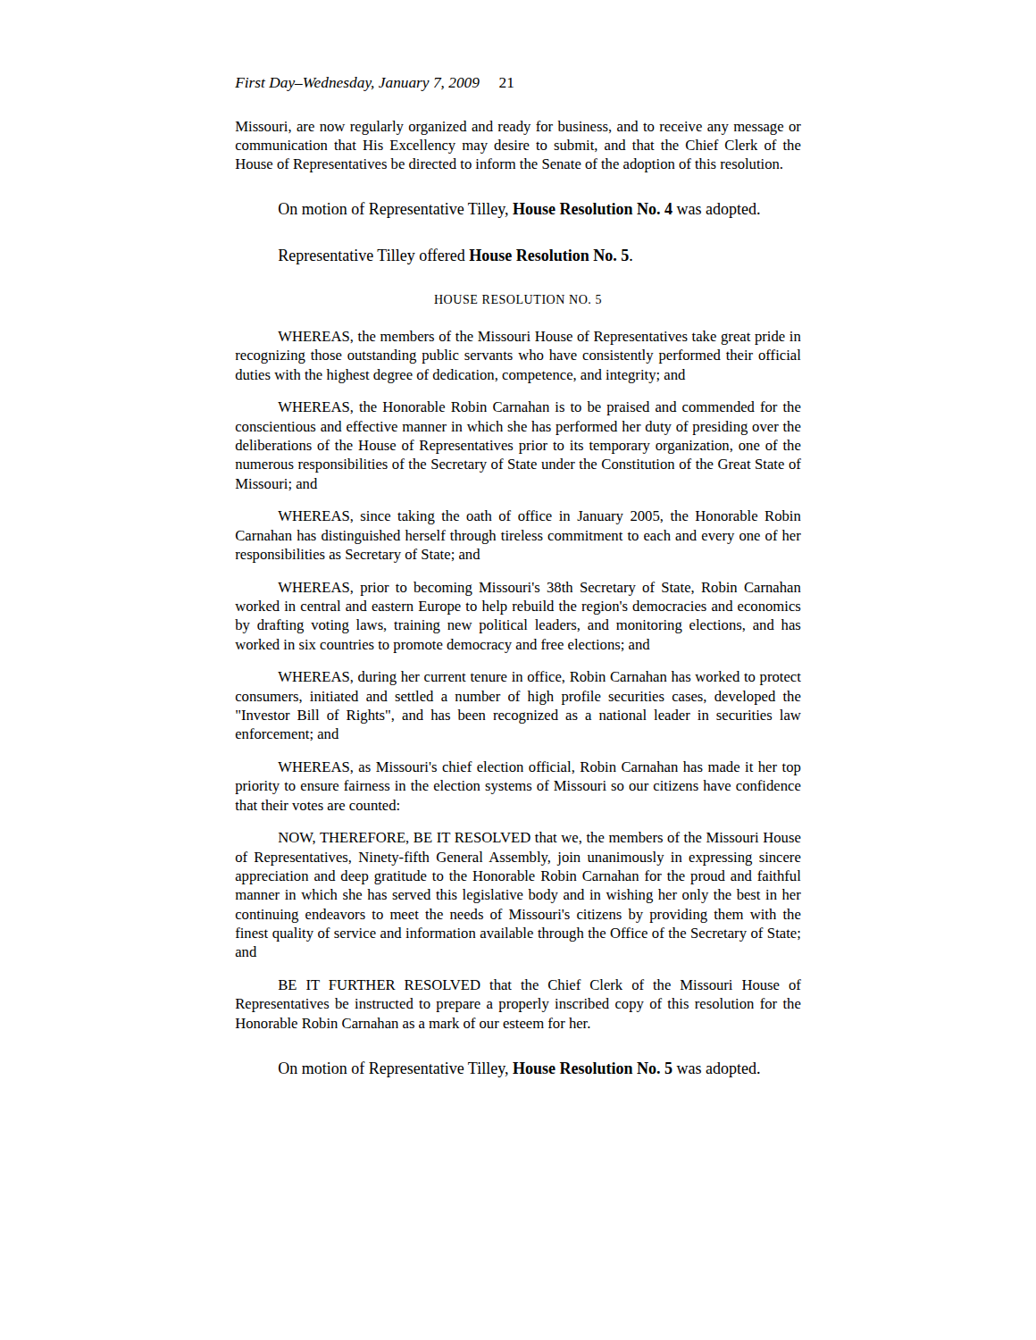First Day–Wednesday, January 7, 2009 21
Missouri, are now regularly organized and ready for business, and to receive any message or communication that His Excellency may desire to submit, and that the Chief Clerk of the House of Representatives be directed to inform the Senate of the adoption of this resolution.
On motion of Representative Tilley, House Resolution No. 4 was adopted.
Representative Tilley offered House Resolution No. 5.
HOUSE RESOLUTION NO. 5
WHEREAS, the members of the Missouri House of Representatives take great pride in recognizing those outstanding public servants who have consistently performed their official duties with the highest degree of dedication, competence, and integrity; and
WHEREAS, the Honorable Robin Carnahan is to be praised and commended for the conscientious and effective manner in which she has performed her duty of presiding over the deliberations of the House of Representatives prior to its temporary organization, one of the numerous responsibilities of the Secretary of State under the Constitution of the Great State of Missouri; and
WHEREAS, since taking the oath of office in January 2005, the Honorable Robin Carnahan has distinguished herself through tireless commitment to each and every one of her responsibilities as Secretary of State; and
WHEREAS, prior to becoming Missouri's 38th Secretary of State, Robin Carnahan worked in central and eastern Europe to help rebuild the region's democracies and economics by drafting voting laws, training new political leaders, and monitoring elections, and has worked in six countries to promote democracy and free elections; and
WHEREAS, during her current tenure in office, Robin Carnahan has worked to protect consumers, initiated and settled a number of high profile securities cases, developed the "Investor Bill of Rights", and has been recognized as a national leader in securities law enforcement; and
WHEREAS, as Missouri's chief election official, Robin Carnahan has made it her top priority to ensure fairness in the election systems of Missouri so our citizens have confidence that their votes are counted:
NOW, THEREFORE, BE IT RESOLVED that we, the members of the Missouri House of Representatives, Ninety-fifth General Assembly, join unanimously in expressing sincere appreciation and deep gratitude to the Honorable Robin Carnahan for the proud and faithful manner in which she has served this legislative body and in wishing her only the best in her continuing endeavors to meet the needs of Missouri's citizens by providing them with the finest quality of service and information available through the Office of the Secretary of State; and
BE IT FURTHER RESOLVED that the Chief Clerk of the Missouri House of Representatives be instructed to prepare a properly inscribed copy of this resolution for the Honorable Robin Carnahan as a mark of our esteem for her.
On motion of Representative Tilley, House Resolution No. 5 was adopted.